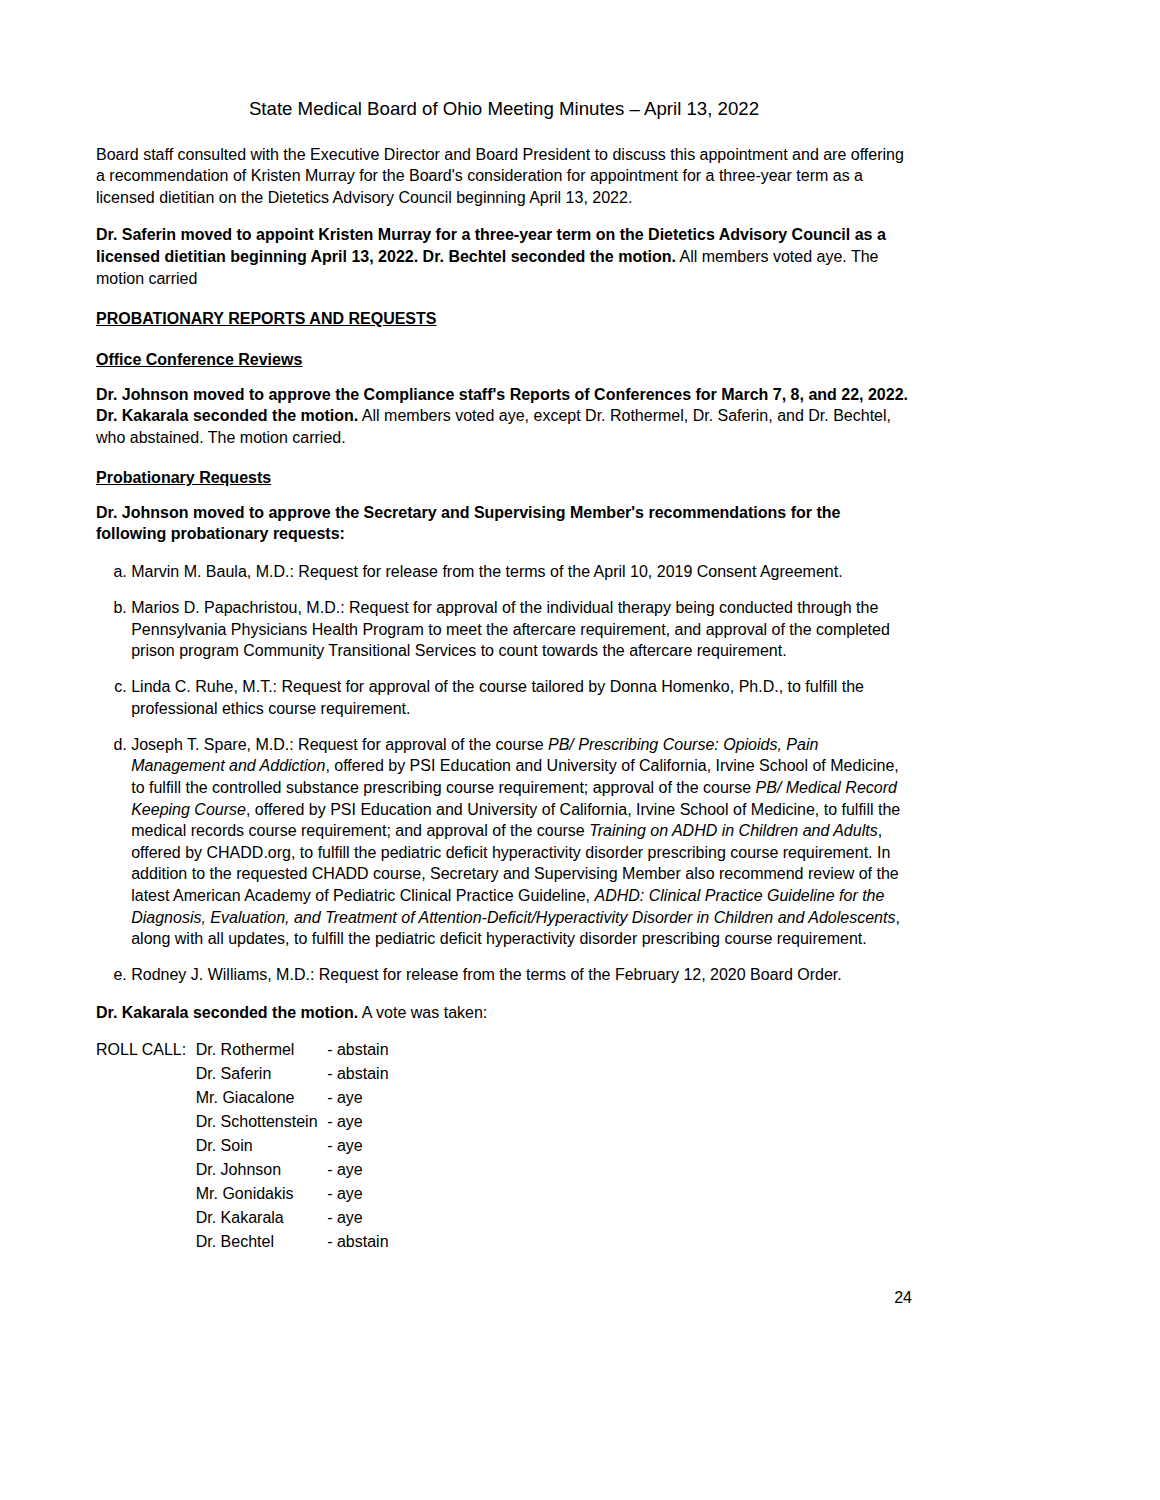State Medical Board of Ohio Meeting Minutes – April 13, 2022
Board staff consulted with the Executive Director and Board President to discuss this appointment and are offering a recommendation of Kristen Murray for the Board's consideration for appointment for a three-year term as a licensed dietitian on the Dietetics Advisory Council beginning April 13, 2022.
Dr. Saferin moved to appoint Kristen Murray for a three-year term on the Dietetics Advisory Council as a licensed dietitian beginning April 13, 2022. Dr. Bechtel seconded the motion. All members voted aye. The motion carried
PROBATIONARY REPORTS AND REQUESTS
Office Conference Reviews
Dr. Johnson moved to approve the Compliance staff's Reports of Conferences for March 7, 8, and 22, 2022. Dr. Kakarala seconded the motion. All members voted aye, except Dr. Rothermel, Dr. Saferin, and Dr. Bechtel, who abstained. The motion carried.
Probationary Requests
Dr. Johnson moved to approve the Secretary and Supervising Member's recommendations for the following probationary requests:
Marvin M. Baula, M.D.: Request for release from the terms of the April 10, 2019 Consent Agreement.
Marios D. Papachristou, M.D.: Request for approval of the individual therapy being conducted through the Pennsylvania Physicians Health Program to meet the aftercare requirement, and approval of the completed prison program Community Transitional Services to count towards the aftercare requirement.
Linda C. Ruhe, M.T.: Request for approval of the course tailored by Donna Homenko, Ph.D., to fulfill the professional ethics course requirement.
Joseph T. Spare, M.D.: Request for approval of the course PB/ Prescribing Course: Opioids, Pain Management and Addiction, offered by PSI Education and University of California, Irvine School of Medicine, to fulfill the controlled substance prescribing course requirement; approval of the course PB/ Medical Record Keeping Course, offered by PSI Education and University of California, Irvine School of Medicine, to fulfill the medical records course requirement; and approval of the course Training on ADHD in Children and Adults, offered by CHADD.org, to fulfill the pediatric deficit hyperactivity disorder prescribing course requirement. In addition to the requested CHADD course, Secretary and Supervising Member also recommend review of the latest American Academy of Pediatric Clinical Practice Guideline, ADHD: Clinical Practice Guideline for the Diagnosis, Evaluation, and Treatment of Attention-Deficit/Hyperactivity Disorder in Children and Adolescents, along with all updates, to fulfill the pediatric deficit hyperactivity disorder prescribing course requirement.
Rodney J. Williams, M.D.: Request for release from the terms of the February 12, 2020 Board Order.
Dr. Kakarala seconded the motion. A vote was taken:
| ROLL CALL: | Dr. Rothermel | - abstain |
| | Dr. Saferin | - abstain |
| | Mr. Giacalone | - aye |
| | Dr. Schottenstein | - aye |
| | Dr. Soin | - aye |
| | Dr. Johnson | - aye |
| | Mr. Gonidakis | - aye |
| | Dr. Kakarala | - aye |
| | Dr. Bechtel | - abstain |
24